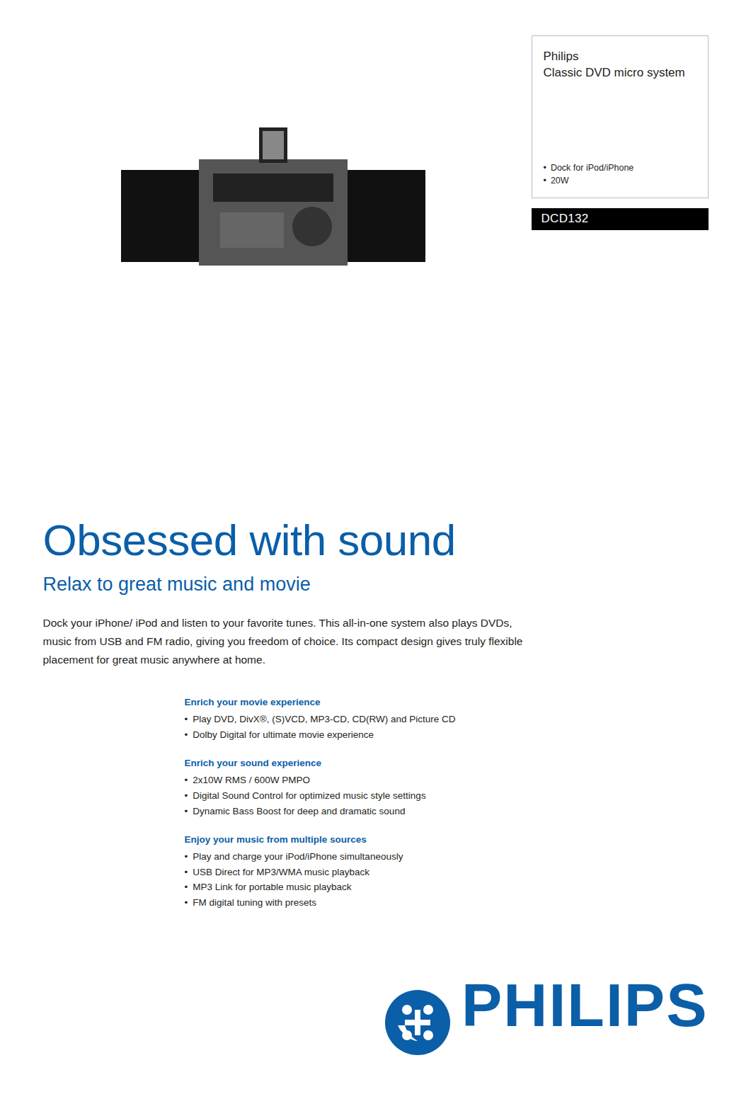Philips
Classic DVD micro system
Dock for iPod/iPhone
20W
DCD132
Obsessed with sound
Relax to great music and movie
Dock your iPhone/ iPod and listen to your favorite tunes. This all-in-one system also plays DVDs, music from USB and FM radio, giving you freedom of choice. Its compact design gives truly flexible placement for great music anywhere at home.
Enrich your movie experience
Play DVD, DivX®, (S)VCD, MP3-CD, CD(RW) and Picture CD
Dolby Digital for ultimate movie experience
Enrich your sound experience
2x10W RMS / 600W PMPO
Digital Sound Control for optimized music style settings
Dynamic Bass Boost for deep and dramatic sound
Enjoy your music from multiple sources
Play and charge your iPod/iPhone simultaneously
USB Direct for MP3/WMA music playback
MP3 Link for portable music playback
FM digital tuning with presets
PHILIPS